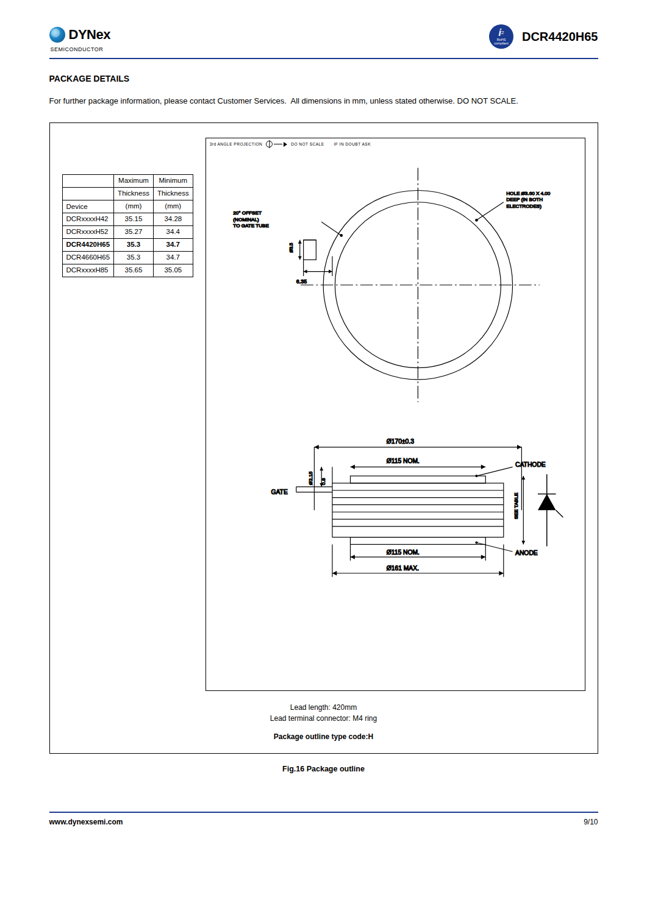DYNex
SEMICONDUCTOR
i 2
RoHS
compliant
DCR4420H65
PACKAGE DETAILS
For further package information, please contact Customer Services. All dimensions in mm, unless stated otherwise. DO NOT SCALE.
| | Maximum | Minimum |
| --- | --- | --- |
| | Thickness | Thickness |
| Device | (mm) | (mm) |
| DCRxxxxH42 | 35.15 | 34.28 |
| DCRxxxxH52 | 35.27 | 34.4 |
| DCR4420H65 | 35.3 | 34.7 |
| DCR4660H65 | 35.3 | 34.7 |
| DCRxxxxH85 | 35.65 | 35.05 |
3rd ANGLE PROJECTION DO NOT SCALE IF IN DOUBT ASK
HOLE Ø3.60 X 4.00 DEEP (IN BOTH ELECTRODES) 20° OFFSET (NOMINAL) TO GATE TUBE Ø3.5 6.35 Ø170±0.3 Ø115 NOM. CATHODE GATE Ø2.15 0.8 SEE TABLE ANODE Ø115 NOM. Ø161 MAX.
Lead length: 420mm
Lead terminal connector: M4 ring
Package outline type code:H
Fig.16 Package outline
www.dynexsemi.com 9/10